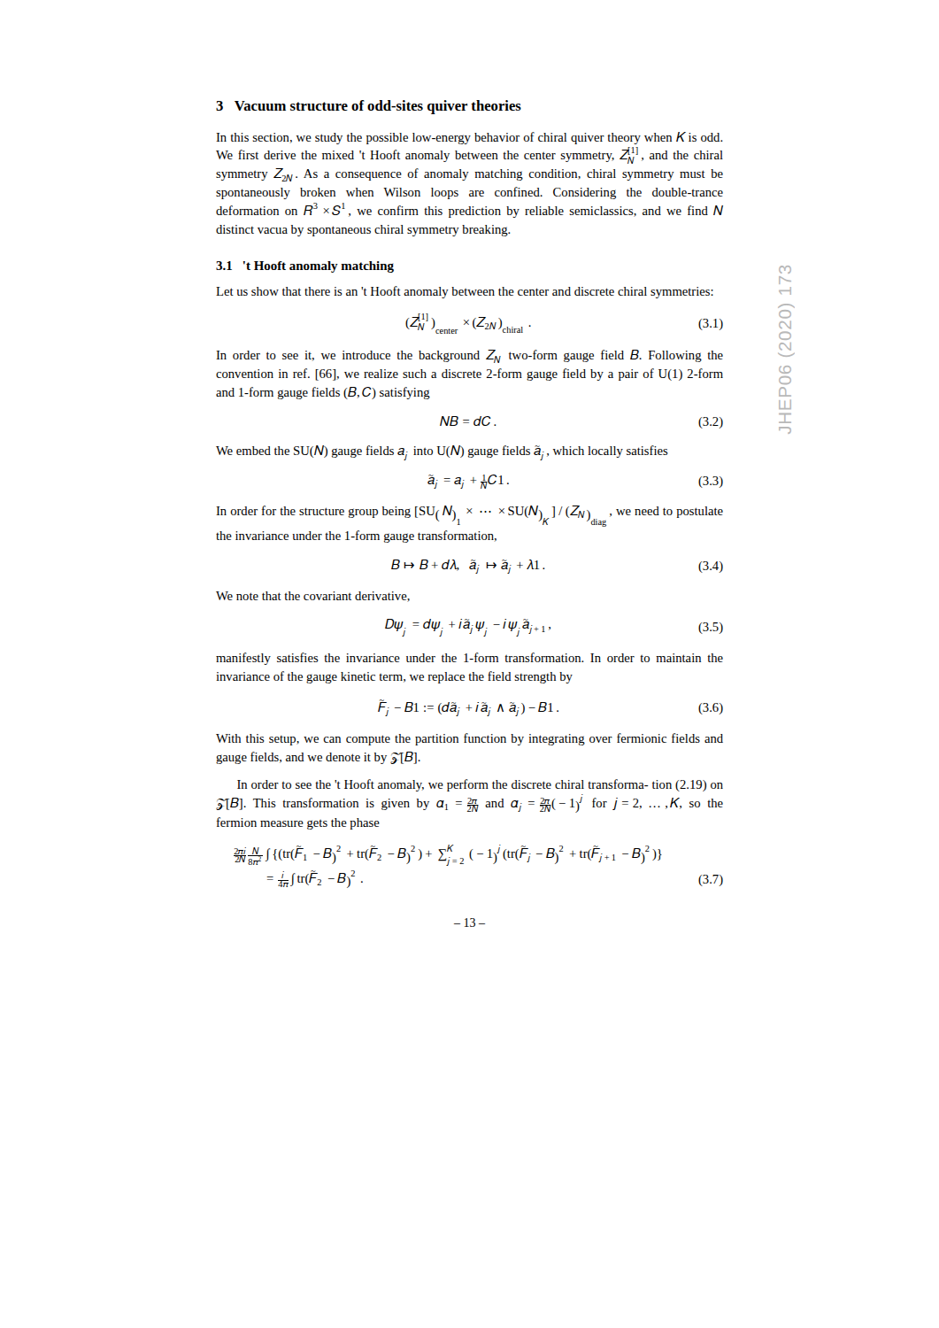JHEP06 (2020) 173
3 Vacuum structure of odd-sites quiver theories
In this section, we study the possible low-energy behavior of chiral quiver theory when K is odd. We first derive the mixed 't Hooft anomaly between the center symmetry, ZN[1], and the chiral symmetry Z2N. As a consequence of anomaly matching condition, chiral symmetry must be spontaneously broken when Wilson loops are confined. Considering the double-trance deformation on R3×S1, we confirm this prediction by reliable semiclassics, and we find N distinct vacua by spontaneous chiral symmetry breaking.
3.1 't Hooft anomaly matching
Let us show that there is an 't Hooft anomaly between the center and discrete chiral symmetries:
(ZN[1]) center × (Z2N) chiral . (3.1)
In order to see it, we introduce the background ZN two-form gauge field B. Following the convention in ref. [66], we realize such a discrete 2-form gauge field by a pair of U(1) 2-form and 1-form gauge fields (B,C) satisfying
NB=dC. (3.2)
We embed the SU(N) gauge fields aj into U(N) gauge fields a~j, which locally satisfies
a~j = aj + 1N C1 . (3.3)
In order for the structure group being [SU(N)1×⋯×SU(N)K]/(ZN)diag, we need to postulate the invariance under the 1-form gauge transformation,
B↦B+dλ, a~j↦a~j+λ1. (3.4)
We note that the covariant derivative,
Dψj = dψj + ia~jψj − iψja~j+1 , (3.5)
manifestly satisfies the invariance under the 1-form transformation. In order to maintain the invariance of the gauge kinetic term, we replace the field strength by
F~j − B1 := (da~j +ia~j∧a~j) − B1 . (3.6)
With this setup, we can compute the partition function by integrating over fermionic fields and gauge fields, and we denote it by 𝒵[B].
In order to see the 't Hooft anomaly, we perform the discrete chiral transforma- tion (2.19) on 𝒵[B]. This transformation is given by α1=2π2N and αj=2π2N(−1)j for j=2,…,K, so the fermion measure gets the phase
2πi2N N8π2 ∫ { (tr(F~1−B)2 + tr(F~2−B)2) + ∑j=2K (−1)j (tr(F~j−B)2 + tr(F~j+1−B)2) } = i4π ∫ tr(F~2−B)2 . (3.7)
– 13 –